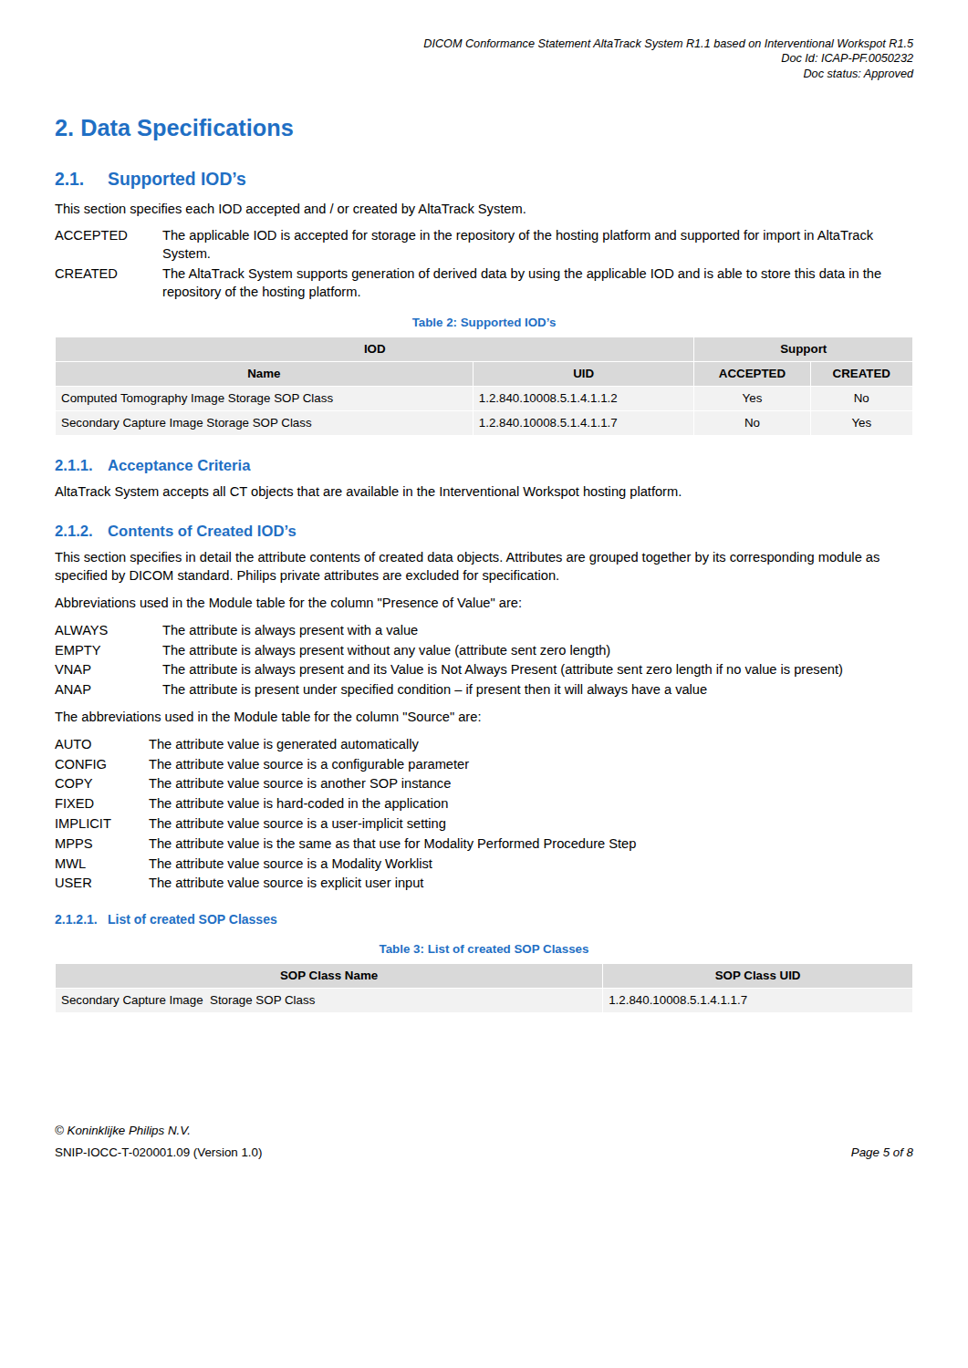DICOM Conformance Statement AltaTrack System R1.1 based on Interventional Workspot R1.5
Doc Id: ICAP-PF.0050232
Doc status: Approved
2. Data Specifications
2.1. Supported IOD’s
This section specifies each IOD accepted and / or created by AltaTrack System.
ACCEPTED
The applicable IOD is accepted for storage in the repository of the hosting platform and supported for import in AltaTrack System.
CREATED
The AltaTrack System supports generation of derived data by using the applicable IOD and is able to store this data in the repository of the hosting platform.
Table 2: Supported IOD’s
| IOD | Support |
| --- | --- |
| Name | UID | ACCEPTED | CREATED |
| Computed Tomography Image Storage SOP Class | 1.2.840.10008.5.1.4.1.1.2 | Yes | No |
| Secondary Capture Image Storage SOP Class | 1.2.840.10008.5.1.4.1.1.7 | No | Yes |
2.1.1. Acceptance Criteria
AltaTrack System accepts all CT objects that are available in the Interventional Workspot hosting platform.
2.1.2. Contents of Created IOD’s
This section specifies in detail the attribute contents of created data objects. Attributes are grouped together by its corresponding module as specified by DICOM standard. Philips private attributes are excluded for specification.
Abbreviations used in the Module table for the column "Presence of Value" are:
ALWAYS
The attribute is always present with a value
EMPTY
The attribute is always present without any value (attribute sent zero length)
VNAP
The attribute is always present and its Value is Not Always Present (attribute sent zero length if no value is present)
ANAP
The attribute is present under specified condition – if present then it will always have a value
The abbreviations used in the Module table for the column "Source" are:
AUTO
The attribute value is generated automatically
CONFIG
The attribute value source is a configurable parameter
COPY
The attribute value source is another SOP instance
FIXED
The attribute value is hard-coded in the application
IMPLICIT
The attribute value source is a user-implicit setting
MPPS
The attribute value is the same as that use for Modality Performed Procedure Step
MWL
The attribute value source is a Modality Worklist
USER
The attribute value source is explicit user input
2.1.2.1. List of created SOP Classes
Table 3: List of created SOP Classes
| SOP Class Name | SOP Class UID |
| --- | --- |
| Secondary Capture Image Storage SOP Class | 1.2.840.10008.5.1.4.1.1.7 |
© Koninklijke Philips N.V.
SNIP-IOCC-T-020001.09 (Version 1.0) Page 5 of 8